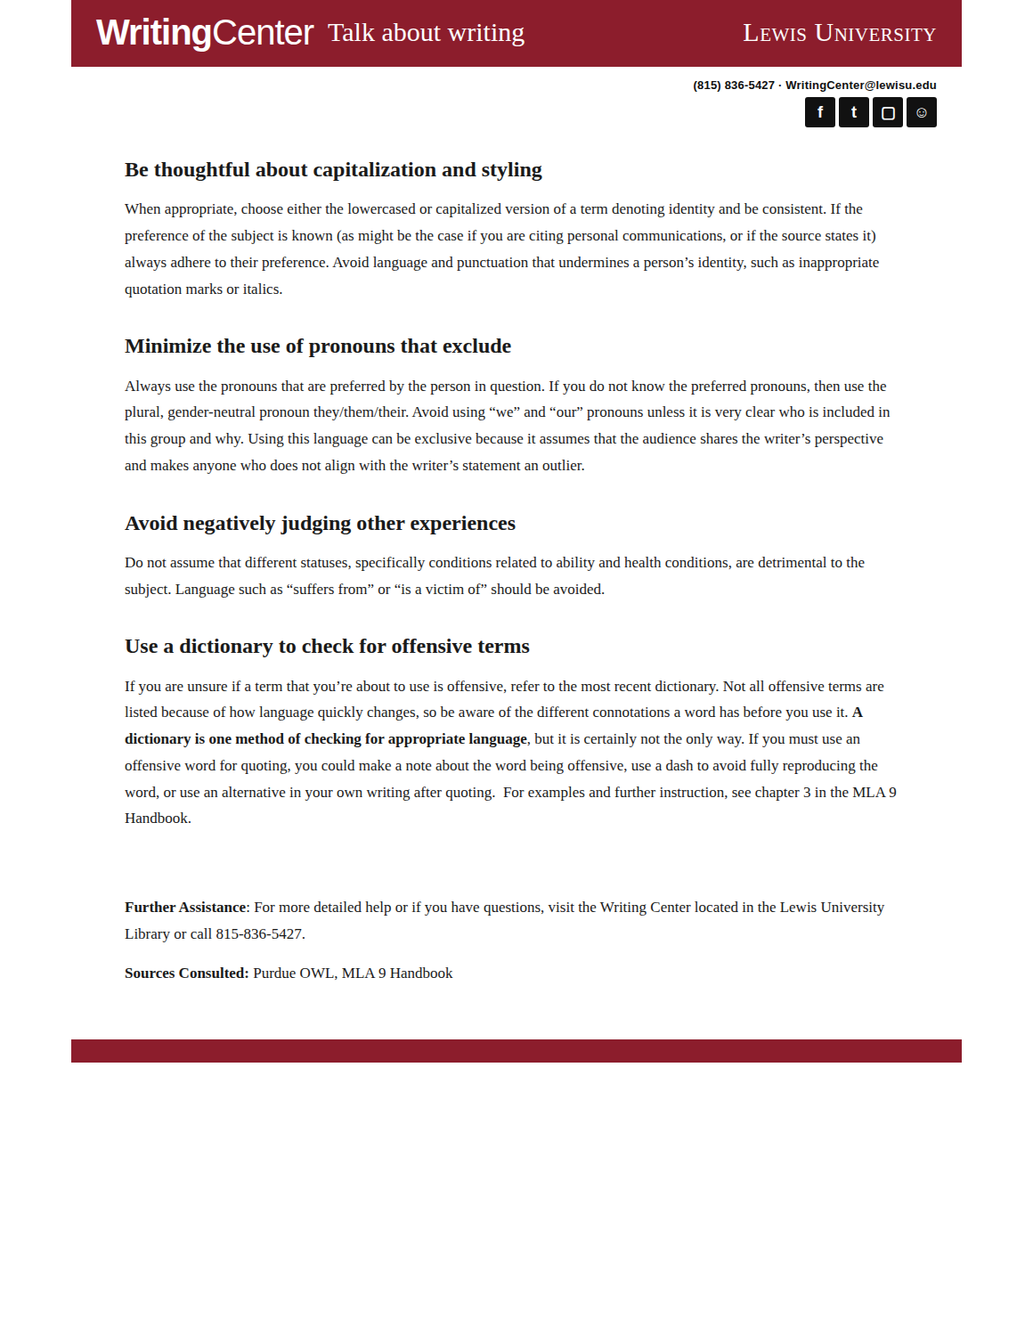Writing Center
Talk about writing
Lewis University
(815) 836-5427 · WritingCenter@lewisu.edu
f t ▢ ☺
Be thoughtful about capitalization and styling
When appropriate, choose either the lowercased or capitalized version of a term denoting identity and be consistent. If the preference of the subject is known (as might be the case if you are citing personal communications, or if the source states it) always adhere to their preference. Avoid language and punctuation that undermines a person’s identity, such as inappropriate quotation marks or italics.
Minimize the use of pronouns that exclude
Always use the pronouns that are preferred by the person in question. If you do not know the preferred pronouns, then use the plural, gender-neutral pronoun they/them/their. Avoid using “we” and “our” pronouns unless it is very clear who is included in this group and why. Using this language can be exclusive because it assumes that the audience shares the writer’s perspective and makes anyone who does not align with the writer’s statement an outlier.
Avoid negatively judging other experiences
Do not assume that different statuses, specifically conditions related to ability and health conditions, are detrimental to the subject. Language such as “suffers from” or “is a victim of” should be avoided.
Use a dictionary to check for offensive terms
If you are unsure if a term that you’re about to use is offensive, refer to the most recent dictionary. Not all offensive terms are listed because of how language quickly changes, so be aware of the different connotations a word has before you use it. A dictionary is one method of checking for appropriate language, but it is certainly not the only way. If you must use an offensive word for quoting, you could make a note about the word being offensive, use a dash to avoid fully reproducing the word, or use an alternative in your own writing after quoting. For examples and further instruction, see chapter 3 in the MLA 9 Handbook.
Further Assistance: For more detailed help or if you have questions, visit the Writing Center located in the Lewis University Library or call 815-836-5427.
Sources Consulted: Purdue OWL, MLA 9 Handbook